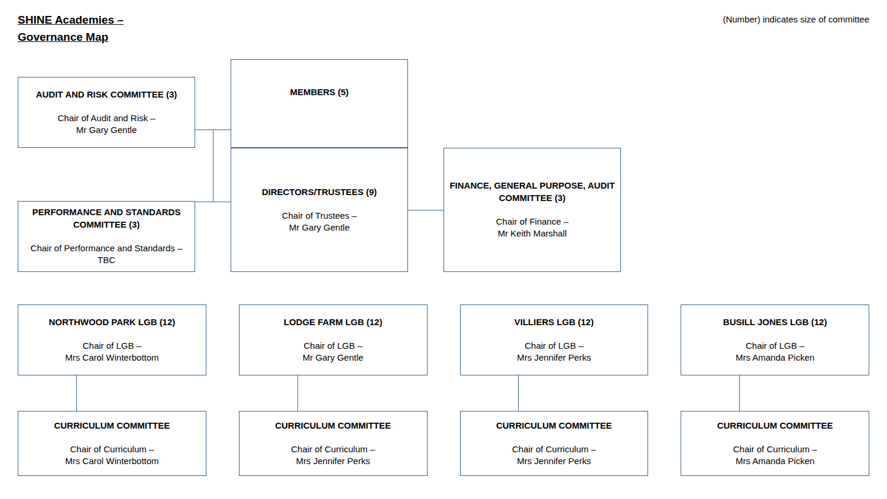SHINE Academies –
Governance Map
(Number) indicates size of committee
MEMBERS (5)
AUDIT AND RISK COMMITTEE (3)
Chair of Audit and Risk –
Mr Gary Gentle
DIRECTORS/TRUSTEES (9)
Chair of Trustees –
Mr Gary Gentle
FINANCE, GENERAL PURPOSE, AUDIT COMMITTEE (3)
Chair of Finance –
Mr Keith Marshall
PERFORMANCE AND STANDARDS COMMITTEE (3)
Chair of Performance and Standards – TBC
NORTHWOOD PARK LGB (12)
Chair of LGB –
Mrs Carol Winterbottom
CURRICULUM COMMITTEE
Chair of Curriculum –
Mrs Carol Winterbottom
LODGE FARM LGB (12)
Chair of LGB –
Mr Gary Gentle
CURRICULUM COMMITTEE
Chair of Curriculum –
Mrs Jennifer Perks
VILLIERS LGB (12)
Chair of LGB –
Mrs Jennifer Perks
CURRICULUM COMMITTEE
Chair of Curriculum –
Mrs Jennifer Perks
BUSILL JONES LGB (12)
Chair of LGB –
Mrs Amanda Picken
CURRICULUM COMMITTEE
Chair of Curriculum –
Mrs Amanda Picken